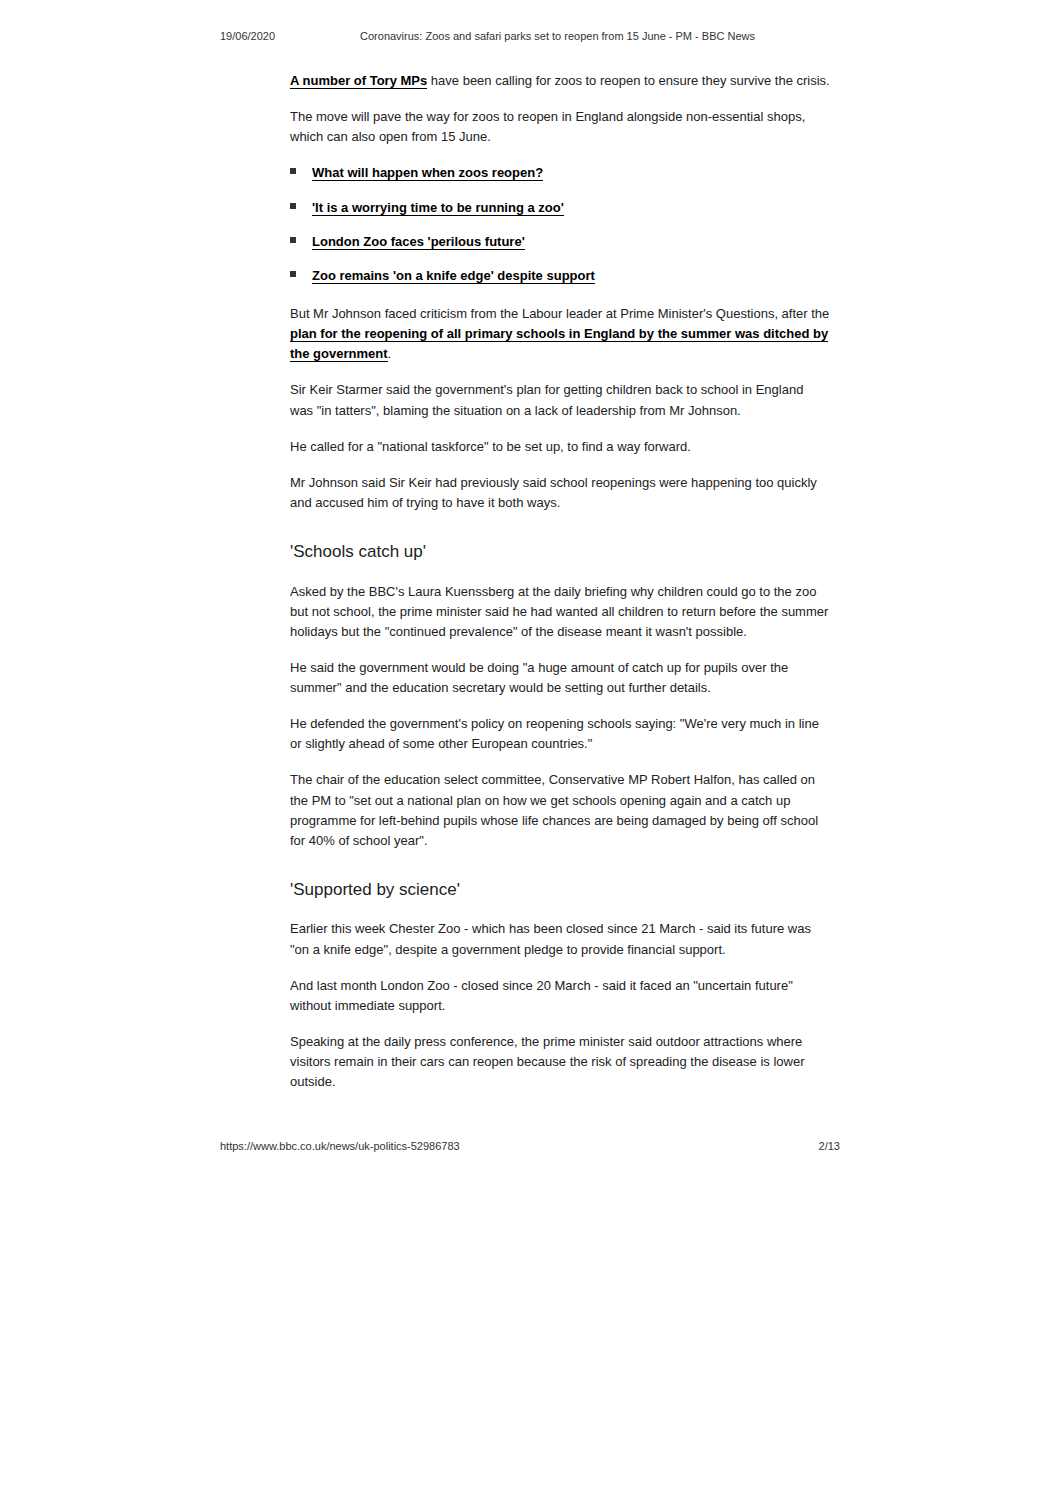19/06/2020 Coronavirus: Zoos and safari parks set to reopen from 15 June - PM - BBC News
A number of Tory MPs have been calling for zoos to reopen to ensure they survive the crisis.
The move will pave the way for zoos to reopen in England alongside non-essential shops, which can also open from 15 June.
What will happen when zoos reopen?
'It is a worrying time to be running a zoo'
London Zoo faces 'perilous future'
Zoo remains 'on a knife edge' despite support
But Mr Johnson faced criticism from the Labour leader at Prime Minister's Questions, after the plan for the reopening of all primary schools in England by the summer was ditched by the government.
Sir Keir Starmer said the government's plan for getting children back to school in England was "in tatters", blaming the situation on a lack of leadership from Mr Johnson.
He called for a "national taskforce" to be set up, to find a way forward.
Mr Johnson said Sir Keir had previously said school reopenings were happening too quickly and accused him of trying to have it both ways.
'Schools catch up'
Asked by the BBC's Laura Kuenssberg at the daily briefing why children could go to the zoo but not school, the prime minister said he had wanted all children to return before the summer holidays but the "continued prevalence" of the disease meant it wasn't possible.
He said the government would be doing "a huge amount of catch up for pupils over the summer" and the education secretary would be setting out further details.
He defended the government's policy on reopening schools saying: "We're very much in line or slightly ahead of some other European countries."
The chair of the education select committee, Conservative MP Robert Halfon, has called on the PM to "set out a national plan on how we get schools opening again and a catch up programme for left-behind pupils whose life chances are being damaged by being off school for 40% of school year".
'Supported by science'
Earlier this week Chester Zoo - which has been closed since 21 March - said its future was "on a knife edge", despite a government pledge to provide financial support.
And last month London Zoo - closed since 20 March - said it faced an "uncertain future" without immediate support.
Speaking at the daily press conference, the prime minister said outdoor attractions where visitors remain in their cars can reopen because the risk of spreading the disease is lower outside.
https://www.bbc.co.uk/news/uk-politics-52986783 2/13